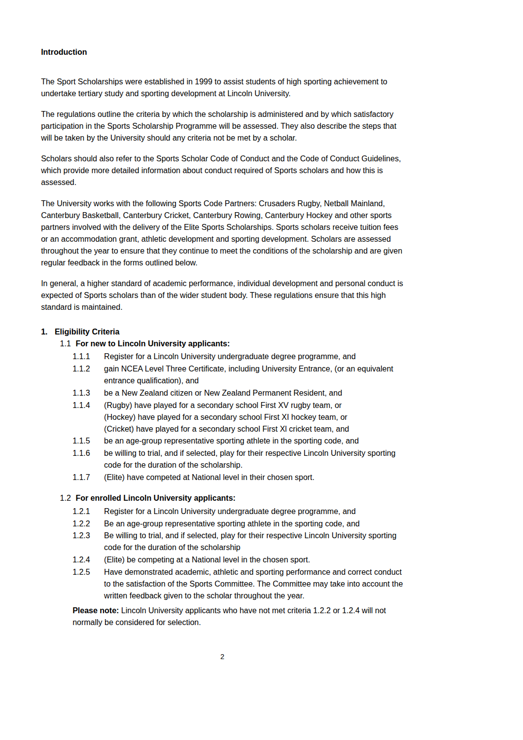Introduction
The Sport Scholarships were established in 1999 to assist students of high sporting achievement to undertake tertiary study and sporting development at Lincoln University.
The regulations outline the criteria by which the scholarship is administered and by which satisfactory participation in the Sports Scholarship Programme will be assessed. They also describe the steps that will be taken by the University should any criteria not be met by a scholar.
Scholars should also refer to the Sports Scholar Code of Conduct and the Code of Conduct Guidelines, which provide more detailed information about conduct required of Sports scholars and how this is assessed.
The University works with the following Sports Code Partners: Crusaders Rugby, Netball Mainland, Canterbury Basketball, Canterbury Cricket, Canterbury Rowing, Canterbury Hockey and other sports partners involved with the delivery of the Elite Sports Scholarships. Sports scholars receive tuition fees or an accommodation grant, athletic development and sporting development. Scholars are assessed throughout the year to ensure that they continue to meet the conditions of the scholarship and are given regular feedback in the forms outlined below.
In general, a higher standard of academic performance, individual development and personal conduct is expected of Sports scholars than of the wider student body. These regulations ensure that this high standard is maintained.
1.
Eligibility Criteria
1.1 For new to Lincoln University applicants:
1.1.1 Register for a Lincoln University undergraduate degree programme, and
1.1.2 gain NCEA Level Three Certificate, including University Entrance, (or an equivalent entrance qualification), and
1.1.3 be a New Zealand citizen or New Zealand Permanent Resident, and
1.1.4(Rugby) have played for a secondary school First XV rugby team, or
(Hockey) have played for a secondary school First XI hockey team, or
(Cricket) have played for a secondary school First Xl cricket team, and
1.1.5 be an age-group representative sporting athlete in the sporting code, and
1.1.6 be willing to trial, and if selected, play for their respective Lincoln University sporting code for the duration of the scholarship.
1.1.7(Elite) have competed at National level in their chosen sport.
1.2 For enrolled Lincoln University applicants:
1.2.1 Register for a Lincoln University undergraduate degree programme, and
1.2.2 Be an age-group representative sporting athlete in the sporting code, and
1.2.3 Be willing to trial, and if selected, play for their respective Lincoln University sporting code for the duration of the scholarship
1.2.4(Elite) be competing at a National level in the chosen sport.
1.2.5 Have demonstrated academic, athletic and sporting performance and correct conduct to the satisfaction of the Sports Committee. The Committee may take into account the written feedback given to the scholar throughout the year.
Please note: Lincoln University applicants who have not met criteria 1.2.2 or 1.2.4 will not normally be considered for selection.
2